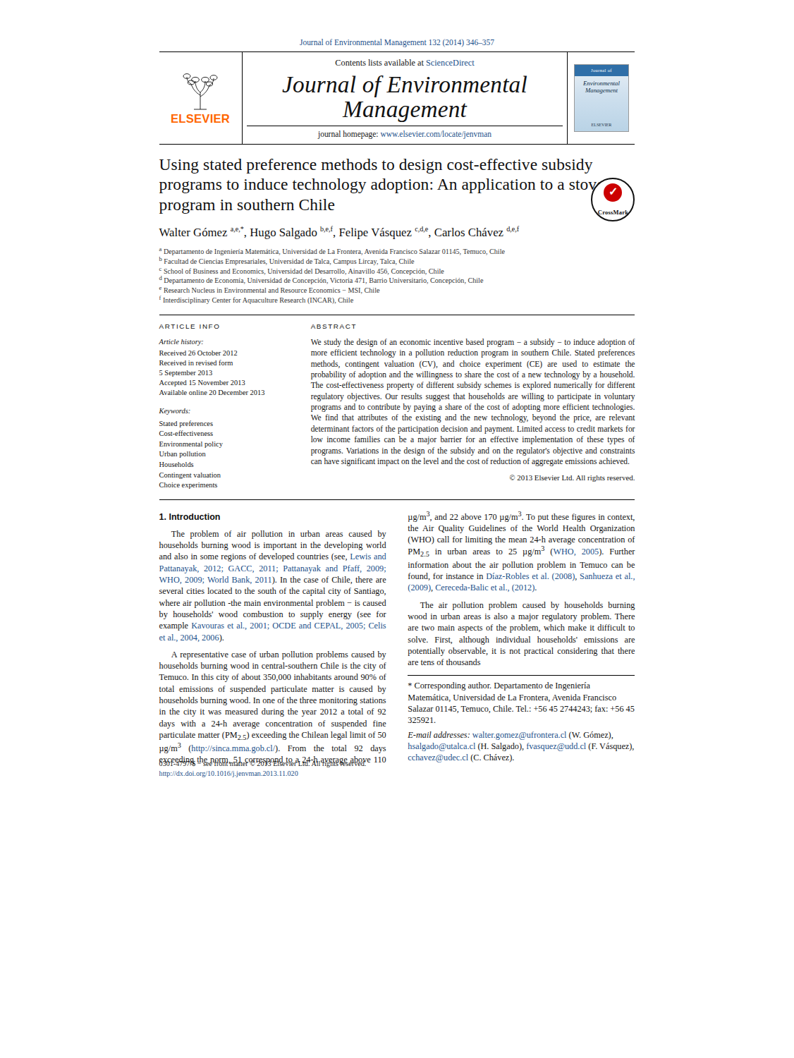Journal of Environmental Management 132 (2014) 346–357
ELSEVIER
Contents lists available at ScienceDirect
Journal of Environmental Management
journal homepage: www.elsevier.com/locate/jenvman
Journal of
Environmental
Management
ELSEVIER
✓
CrossMark
Using stated preference methods to design cost-effective subsidy programs to induce technology adoption: An application to a stove program in southern Chile
Walter Gómez a,e,*, Hugo Salgado b,e,f, Felipe Vásquez c,d,e, Carlos Chávez d,e,f
a Departamento de Ingeniería Matemática, Universidad de La Frontera, Avenida Francisco Salazar 01145, Temuco, Chile
b Facultad de Ciencias Empresariales, Universidad de Talca, Campus Lircay, Talca, Chile
c School of Business and Economics, Universidad del Desarrollo, Ainavillo 456, Concepción, Chile
d Departamento de Economía, Universidad de Concepción, Victoria 471, Barrio Universitario, Concepción, Chile
e Research Nucleus in Environmental and Resource Economics − MSI, Chile
f Interdisciplinary Center for Aquaculture Research (INCAR), Chile
Article info
Article history:
Received 26 October 2012
Received in revised form
5 September 2013
Accepted 15 November 2013
Available online 20 December 2013
Keywords:
Stated preferences
Cost-effectiveness
Environmental policy
Urban pollution
Households
Contingent valuation
Choice experiments
Abstract
We study the design of an economic incentive based program − a subsidy − to induce adoption of more efficient technology in a pollution reduction program in southern Chile. Stated preferences methods, contingent valuation (CV), and choice experiment (CE) are used to estimate the probability of adoption and the willingness to share the cost of a new technology by a household. The cost-effectiveness property of different subsidy schemes is explored numerically for different regulatory objectives. Our results suggest that households are willing to participate in voluntary programs and to contribute by paying a share of the cost of adopting more efficient technologies. We find that attributes of the existing and the new technology, beyond the price, are relevant determinant factors of the participation decision and payment. Limited access to credit markets for low income families can be a major barrier for an effective implementation of these types of programs. Variations in the design of the subsidy and on the regulator's objective and constraints can have significant impact on the level and the cost of reduction of aggregate emissions achieved.
© 2013 Elsevier Ltd. All rights reserved.
1. Introduction
The problem of air pollution in urban areas caused by households burning wood is important in the developing world and also in some regions of developed countries (see, Lewis and Pattanayak, 2012; GACC, 2011; Pattanayak and Pfaff, 2009; WHO, 2009; World Bank, 2011). In the case of Chile, there are several cities located to the south of the capital city of Santiago, where air pollution -the main environmental problem − is caused by households' wood combustion to supply energy (see for example Kavouras et al., 2001; OCDE and CEPAL, 2005; Celis et al., 2004, 2006).
A representative case of urban pollution problems caused by households burning wood in central-southern Chile is the city of Temuco. In this city of about 350,000 inhabitants around 90% of total emissions of suspended particulate matter is caused by households burning wood. In one of the three monitoring stations in the city it was measured during the year 2012 a total of 92 days with a 24-h average concentration of suspended fine particulate matter (PM2.5) exceeding the Chilean legal limit of 50 µg/m3 (http://sinca.mma.gob.cl/). From the total 92 days exceeding the norm, 51 correspond to a 24-h average above 110 µg/m3, and 22 above 170 µg/m3. To put these figures in context, the Air Quality Guidelines of the World Health Organization (WHO) call for limiting the mean 24-h average concentration of PM2.5 in urban areas to 25 µg/m3 (WHO, 2005). Further information about the air pollution problem in Temuco can be found, for instance in Díaz-Robles et al. (2008), Sanhueza et al., (2009), Cereceda-Balic et al., (2012).
The air pollution problem caused by households burning wood in urban areas is also a major regulatory problem. There are two main aspects of the problem, which make it difficult to solve. First, although individual households' emissions are potentially observable, it is not practical considering that there are tens of thousands
* Corresponding author. Departamento de Ingeniería Matemática, Universidad de La Frontera, Avenida Francisco Salazar 01145, Temuco, Chile. Tel.: +56 45 2744243; fax: +56 45 325921.
E-mail addresses: walter.gomez@ufrontera.cl (W. Gómez), hsalgado@utalca.cl (H. Salgado), fvasquez@udd.cl (F. Vásquez), cchavez@udec.cl (C. Chávez).
0301-4797/$ − see front matter © 2013 Elsevier Ltd. All rights reserved.
http://dx.doi.org/10.1016/j.jenvman.2013.11.020